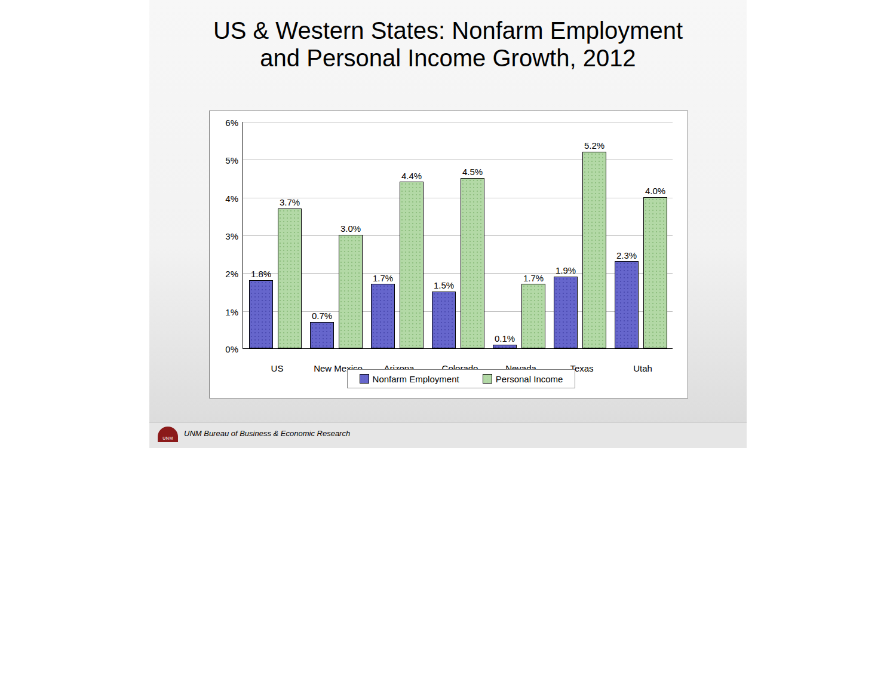US & Western States: Nonfarm Employment
and Personal Income Growth, 2012
6%
5%
4%
3%
2%
1%
0%
1.8%
3.7%
US
0.7%
3.0%
New Mexico
1.7%
4.4%
Arizona
1.5%
4.5%
Colorado
0.1%
1.7%
Nevada
1.9%
5.2%
Texas
2.3%
4.0%
Utah
Nonfarm Employment
Personal Income
UNM Bureau of Business & Economic Research